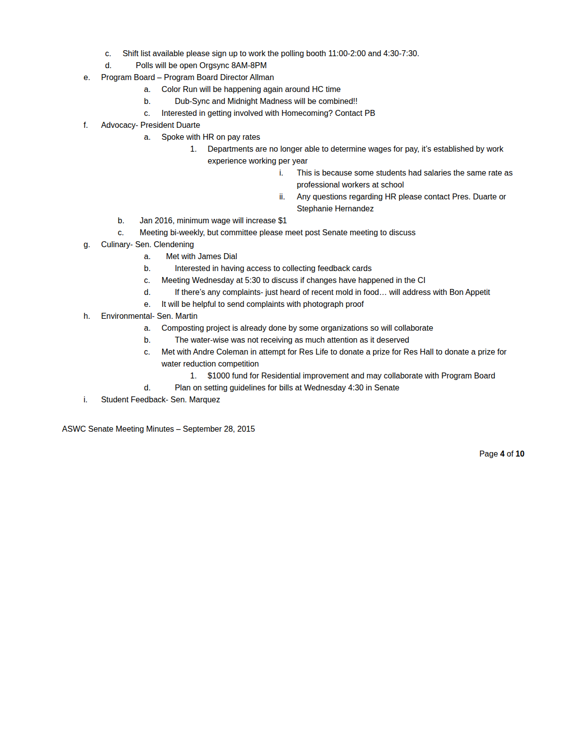c. Shift list available please sign up to work the polling booth 11:00-2:00 and 4:30-7:30.
d. Polls will be open Orgsync 8AM-8PM
e. Program Board – Program Board Director Allman
a. Color Run will be happening again around HC time
b. Dub-Sync and Midnight Madness will be combined!!
c. Interested in getting involved with Homecoming? Contact PB
f. Advocacy- President Duarte
a. Spoke with HR on pay rates
1. Departments are no longer able to determine wages for pay, it’s established by work experience working per year
i. This is because some students had salaries the same rate as professional workers at school
ii. Any questions regarding HR please contact Pres. Duarte or Stephanie Hernandez
b. Jan 2016, minimum wage will increase $1
c. Meeting bi-weekly, but committee please meet post Senate meeting to discuss
g. Culinary- Sen. Clendening
a. Met with James Dial
b. Interested in having access to collecting feedback cards
c. Meeting Wednesday at 5:30 to discuss if changes have happened in the CI
d. If there’s any complaints- just heard of recent mold in food… will address with Bon Appetit
e. It will be helpful to send complaints with photograph proof
h. Environmental- Sen. Martin
a. Composting project is already done by some organizations so will collaborate
b. The water-wise was not receiving as much attention as it deserved
c. Met with Andre Coleman in attempt for Res Life to donate a prize for Res Hall to donate a prize for water reduction competition
1.$1000 fund for Residential improvement and may collaborate with Program Board
d. Plan on setting guidelines for bills at Wednesday 4:30 in Senate
i. Student Feedback- Sen. Marquez
ASWC Senate Meeting Minutes – September 28, 2015
Page 4 of 10